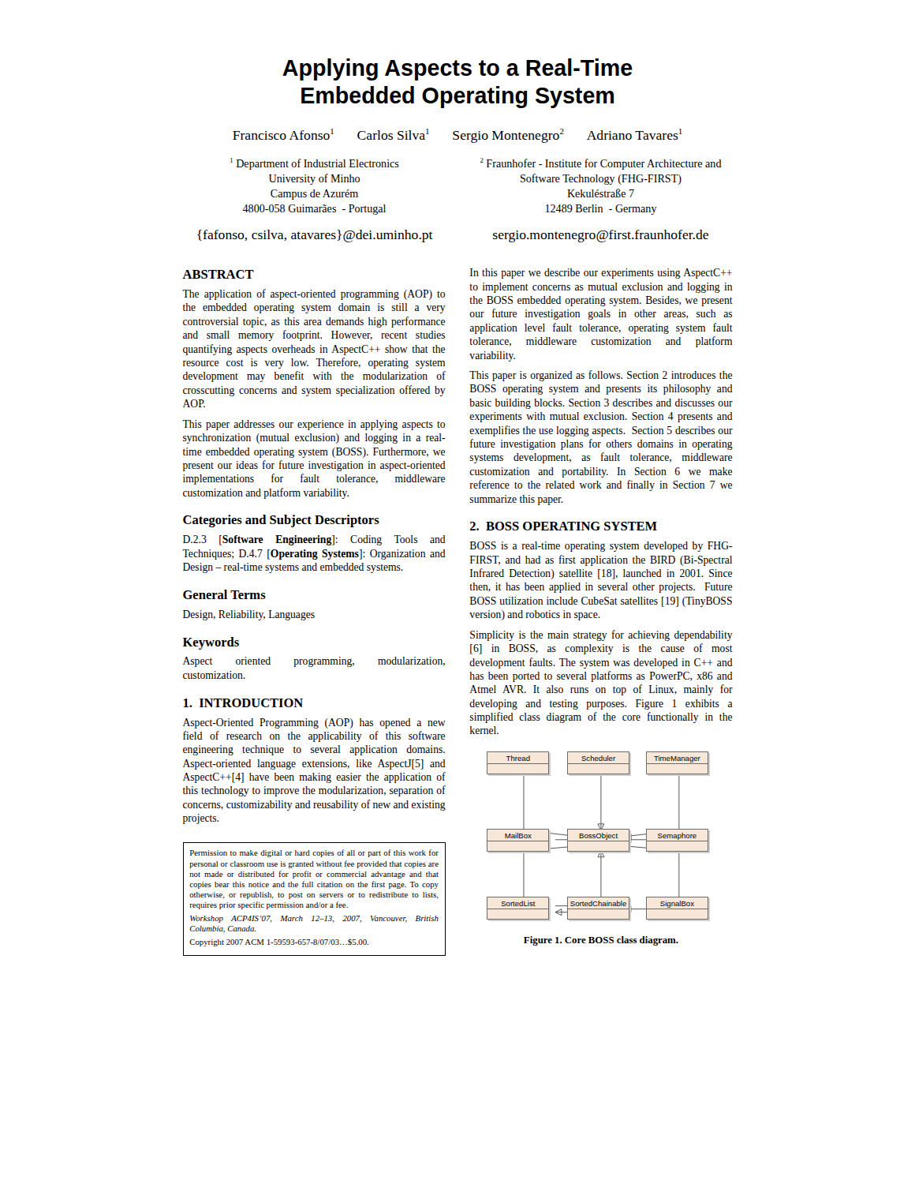Applying Aspects to a Real-Time
Embedded Operating System
Francisco Afonso1 Carlos Silva1 Sergio Montenegro2 Adriano Tavares1
1 Department of Industrial Electronics
University of Minho
Campus de Azurém
4800-058 Guimarães - Portugal
2 Fraunhofer - Institute for Computer Architecture and
Software Technology (FHG-FIRST)
Kekuléstraße 7
12489 Berlin - Germany
{fafonso, csilva, atavares}@dei.uminho.pt
sergio.montenegro@first.fraunhofer.de
ABSTRACT
The application of aspect-oriented programming (AOP) to the embedded operating system domain is still a very controversial topic, as this area demands high performance and small memory footprint. However, recent studies quantifying aspects overheads in AspectC++ show that the resource cost is very low. Therefore, operating system development may benefit with the modularization of crosscutting concerns and system specialization offered by AOP.
This paper addresses our experience in applying aspects to synchronization (mutual exclusion) and logging in a real-time embedded operating system (BOSS). Furthermore, we present our ideas for future investigation in aspect-oriented implementations for fault tolerance, middleware customization and platform variability.
Categories and Subject Descriptors
D.2.3 [Software Engineering]: Coding Tools and Techniques; D.4.7 [Operating Systems]: Organization and Design – real-time systems and embedded systems.
General Terms
Design, Reliability, Languages
Keywords
Aspect oriented programming, modularization, customization.
1. INTRODUCTION
Aspect-Oriented Programming (AOP) has opened a new field of research on the applicability of this software engineering technique to several application domains. Aspect-oriented language extensions, like AspectJ[5] and AspectC++[4] have been making easier the application of this technology to improve the modularization, separation of concerns, customizability and reusability of new and existing projects.
Permission to make digital or hard copies of all or part of this work for personal or classroom use is granted without fee provided that copies are not made or distributed for profit or commercial advantage and that copies bear this notice and the full citation on the first page. To copy otherwise, or republish, to post on servers or to redistribute to lists, requires prior specific permission and/or a fee.
Workshop ACP4IS’07, March 12–13, 2007, Vancouver, British Columbia, Canada.
Copyright 2007 ACM 1-59593-657-8/07/03…$5.00.
In this paper we describe our experiments using AspectC++ to implement concerns as mutual exclusion and logging in the BOSS embedded operating system. Besides, we present our future investigation goals in other areas, such as application level fault tolerance, operating system fault tolerance, middleware customization and platform variability.
This paper is organized as follows. Section 2 introduces the BOSS operating system and presents its philosophy and basic building blocks. Section 3 describes and discusses our experiments with mutual exclusion. Section 4 presents and exemplifies the use logging aspects. Section 5 describes our future investigation plans for others domains in operating systems development, as fault tolerance, middleware customization and portability. In Section 6 we make reference to the related work and finally in Section 7 we summarize this paper.
2. BOSS OPERATING SYSTEM
BOSS is a real-time operating system developed by FHG-FIRST, and had as first application the BIRD (Bi-Spectral Infrared Detection) satellite [18], launched in 2001. Since then, it has been applied in several other projects. Future BOSS utilization include CubeSat satellites [19] (TinyBOSS version) and robotics in space.
Simplicity is the main strategy for achieving dependability [6] in BOSS, as complexity is the cause of most development faults. The system was developed in C++ and has been ported to several platforms as PowerPC, x86 and Atmel AVR. It also runs on top of Linux, mainly for developing and testing purposes. Figure 1 exhibits a simplified class diagram of the core functionally in the kernel.
Thread
Scheduler
TimeManager
MailBox
BossObject
Semaphore
SortedList
SortedChainable
SignalBox
Figure 1. Core BOSS class diagram.